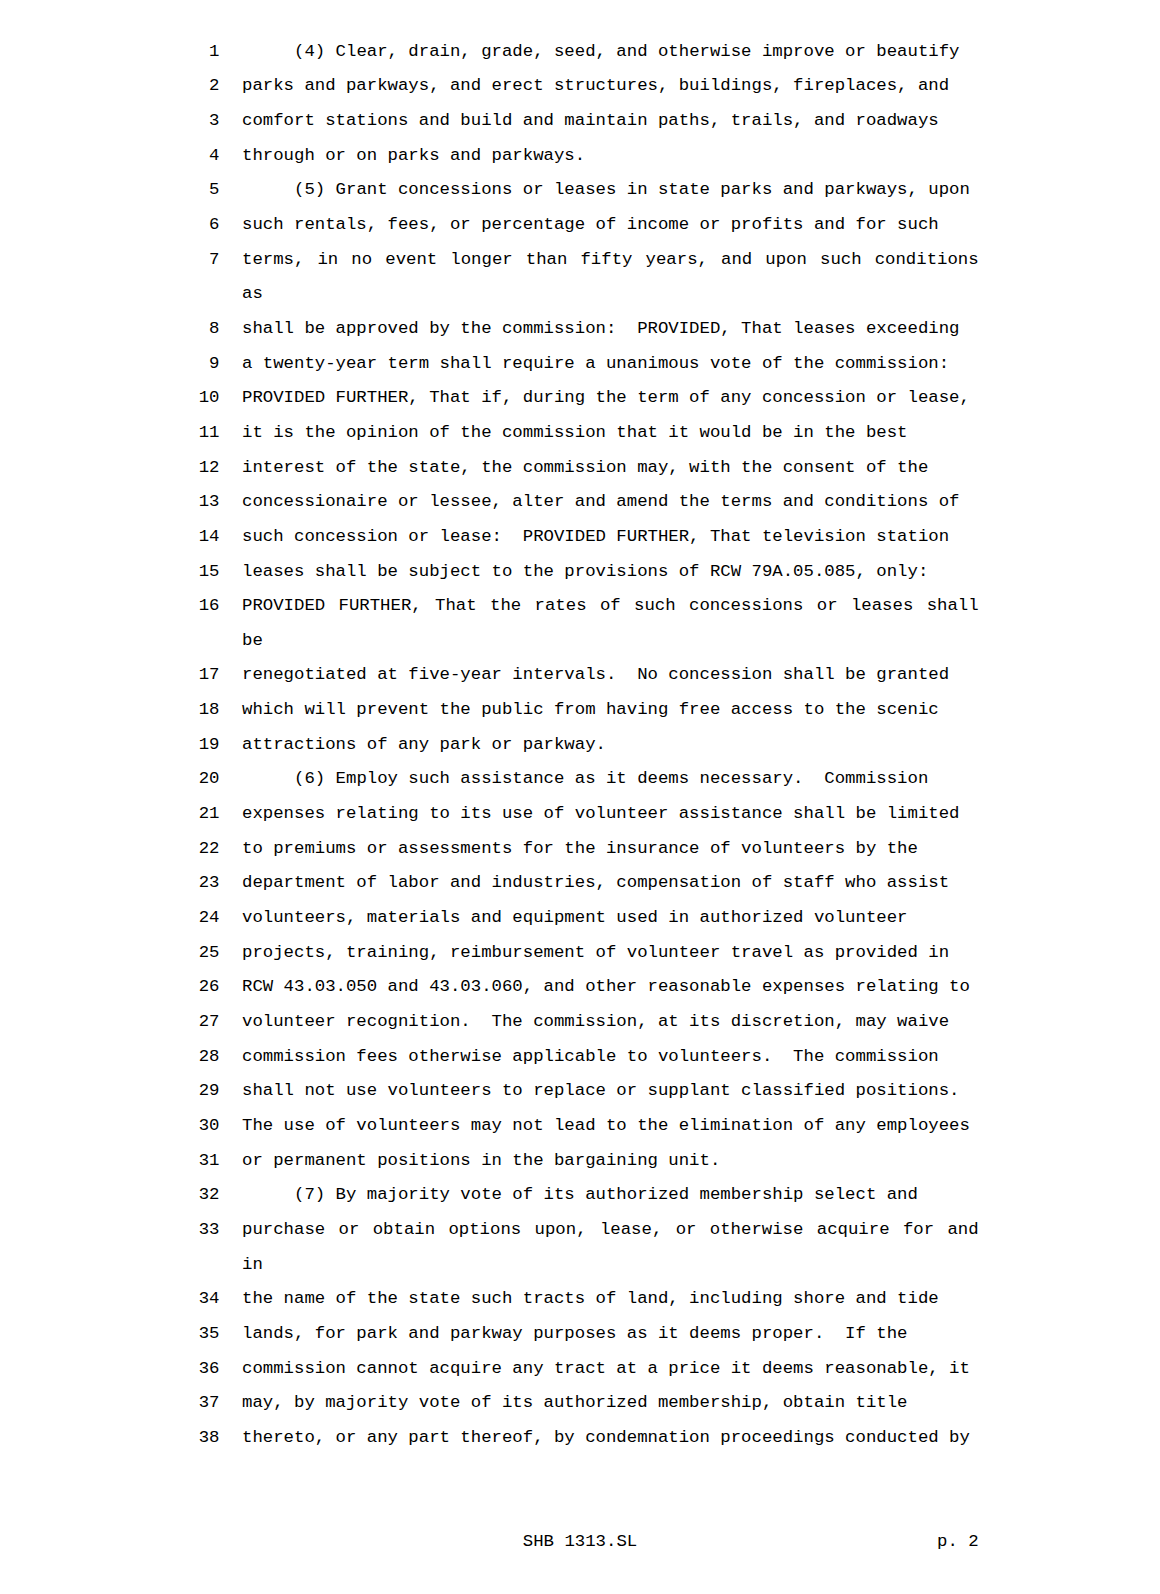(4) Clear, drain, grade, seed, and otherwise improve or beautify
parks and parkways, and erect structures, buildings, fireplaces, and
comfort stations and build and maintain paths, trails, and roadways
through or on parks and parkways.
(5) Grant concessions or leases in state parks and parkways, upon
such rentals, fees, or percentage of income or profits and for such
terms, in no event longer than fifty years, and upon such conditions as
shall be approved by the commission: PROVIDED, That leases exceeding
a twenty-year term shall require a unanimous vote of the commission:
PROVIDED FURTHER, That if, during the term of any concession or lease,
it is the opinion of the commission that it would be in the best
interest of the state, the commission may, with the consent of the
concessionaire or lessee, alter and amend the terms and conditions of
such concession or lease: PROVIDED FURTHER, That television station
leases shall be subject to the provisions of RCW 79A.05.085, only:
PROVIDED FURTHER, That the rates of such concessions or leases shall be
renegotiated at five-year intervals. No concession shall be granted
which will prevent the public from having free access to the scenic
attractions of any park or parkway.
(6) Employ such assistance as it deems necessary. Commission
expenses relating to its use of volunteer assistance shall be limited
to premiums or assessments for the insurance of volunteers by the
department of labor and industries, compensation of staff who assist
volunteers, materials and equipment used in authorized volunteer
projects, training, reimbursement of volunteer travel as provided in
RCW 43.03.050 and 43.03.060, and other reasonable expenses relating to
volunteer recognition. The commission, at its discretion, may waive
commission fees otherwise applicable to volunteers. The commission
shall not use volunteers to replace or supplant classified positions.
The use of volunteers may not lead to the elimination of any employees
or permanent positions in the bargaining unit.
(7) By majority vote of its authorized membership select and
purchase or obtain options upon, lease, or otherwise acquire for and in
the name of the state such tracts of land, including shore and tide
lands, for park and parkway purposes as it deems proper. If the
commission cannot acquire any tract at a price it deems reasonable, it
may, by majority vote of its authorized membership, obtain title
thereto, or any part thereof, by condemnation proceedings conducted by
SHB 1313.SL
p. 2